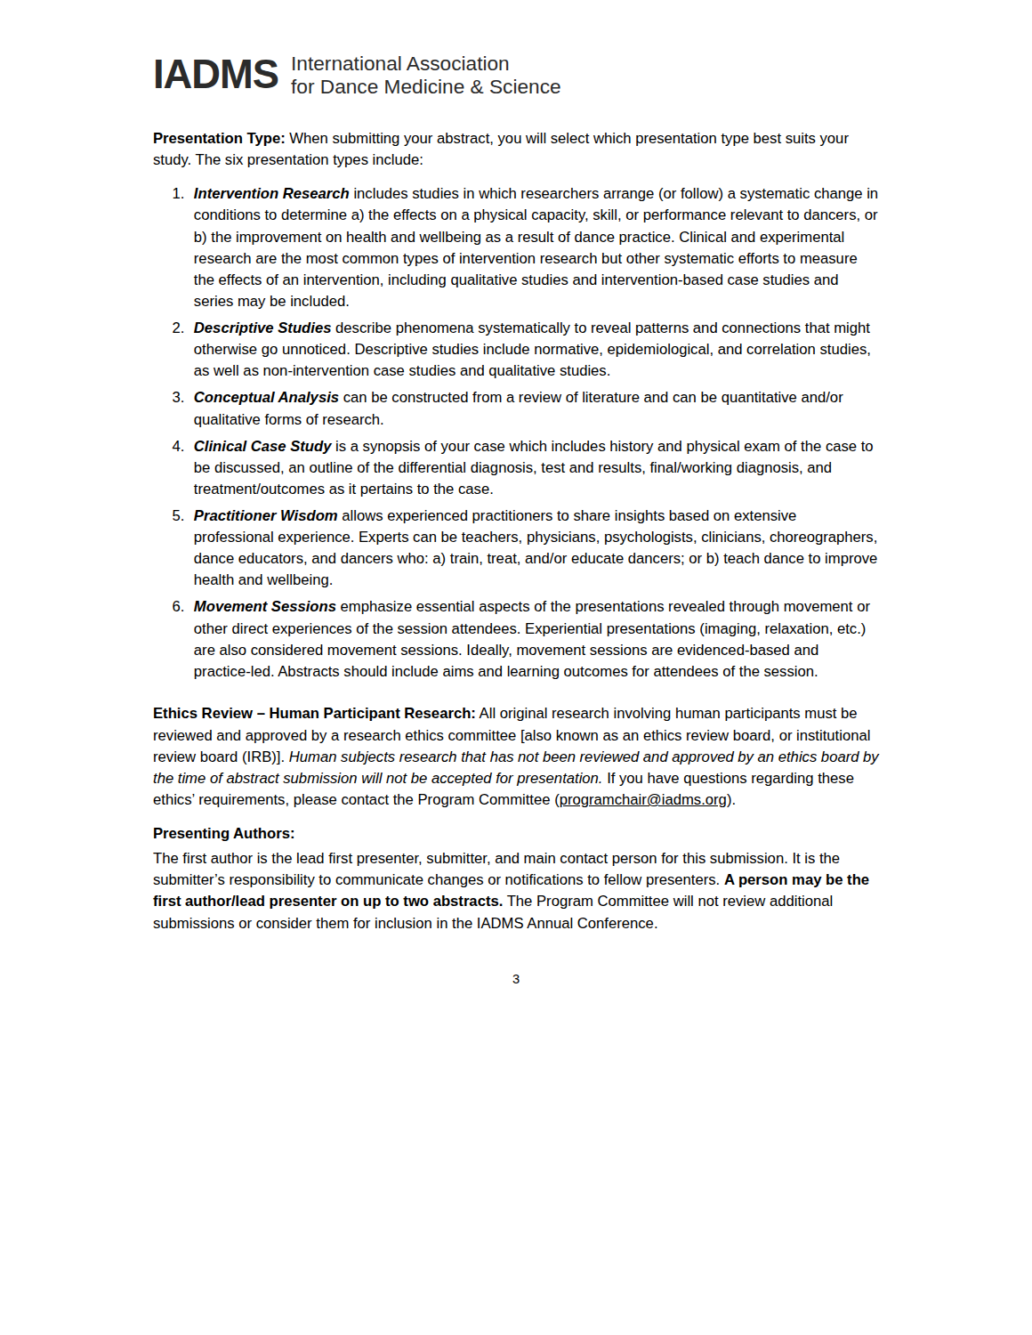IADMS
International Association
for Dance Medicine & Science
Presentation Type: When submitting your abstract, you will select which presentation type best suits your study. The six presentation types include:
Intervention Research includes studies in which researchers arrange (or follow) a systematic change in conditions to determine a) the effects on a physical capacity, skill, or performance relevant to dancers, or b) the improvement on health and wellbeing as a result of dance practice. Clinical and experimental research are the most common types of intervention research but other systematic efforts to measure the effects of an intervention, including qualitative studies and intervention-based case studies and series may be included.
Descriptive Studies describe phenomena systematically to reveal patterns and connections that might otherwise go unnoticed. Descriptive studies include normative, epidemiological, and correlation studies, as well as non-intervention case studies and qualitative studies.
Conceptual Analysis can be constructed from a review of literature and can be quantitative and/or qualitative forms of research.
Clinical Case Study is a synopsis of your case which includes history and physical exam of the case to be discussed, an outline of the differential diagnosis, test and results, final/working diagnosis, and treatment/outcomes as it pertains to the case.
Practitioner Wisdom allows experienced practitioners to share insights based on extensive professional experience. Experts can be teachers, physicians, psychologists, clinicians, choreographers, dance educators, and dancers who: a) train, treat, and/or educate dancers; or b) teach dance to improve health and wellbeing.
Movement Sessions emphasize essential aspects of the presentations revealed through movement or other direct experiences of the session attendees. Experiential presentations (imaging, relaxation, etc.) are also considered movement sessions. Ideally, movement sessions are evidenced-based and practice-led. Abstracts should include aims and learning outcomes for attendees of the session.
Ethics Review – Human Participant Research: All original research involving human participants must be reviewed and approved by a research ethics committee [also known as an ethics review board, or institutional review board (IRB)]. Human subjects research that has not been reviewed and approved by an ethics board by the time of abstract submission will not be accepted for presentation. If you have questions regarding these ethics’ requirements, please contact the Program Committee (programchair@iadms.org).
Presenting Authors:
The first author is the lead first presenter, submitter, and main contact person for this submission. It is the submitter’s responsibility to communicate changes or notifications to fellow presenters. A person may be the first author/lead presenter on up to two abstracts. The Program Committee will not review additional submissions or consider them for inclusion in the IADMS Annual Conference.
3